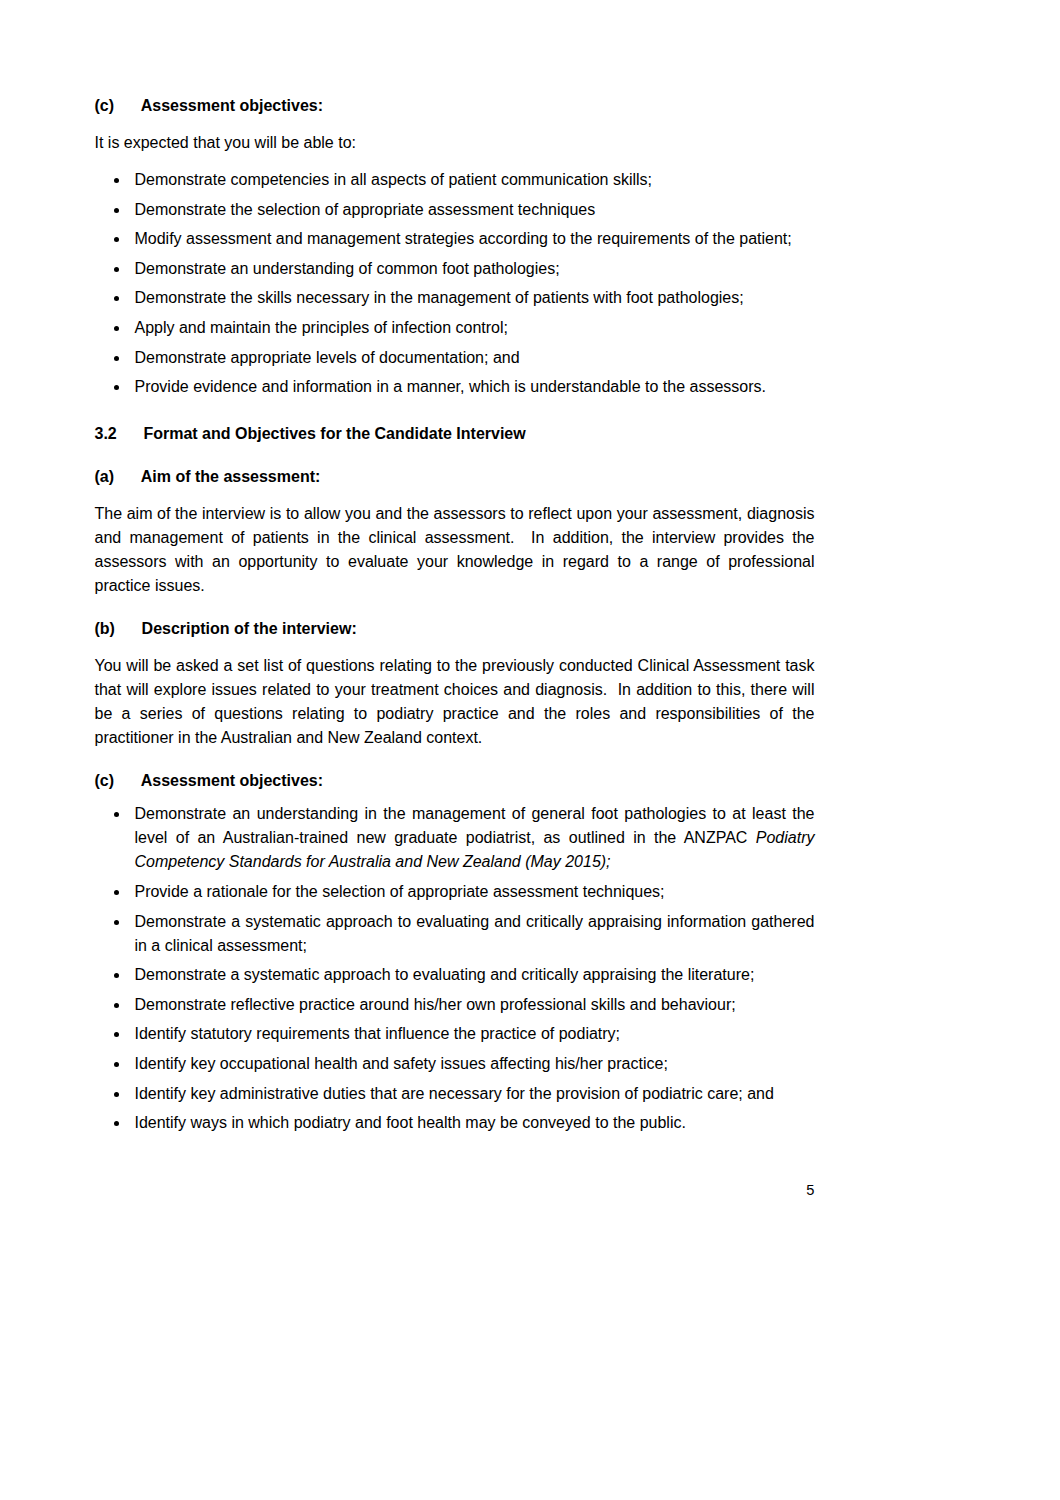(c) Assessment objectives:
It is expected that you will be able to:
Demonstrate competencies in all aspects of patient communication skills;
Demonstrate the selection of appropriate assessment techniques
Modify assessment and management strategies according to the requirements of the patient;
Demonstrate an understanding of common foot pathologies;
Demonstrate the skills necessary in the management of patients with foot pathologies;
Apply and maintain the principles of infection control;
Demonstrate appropriate levels of documentation; and
Provide evidence and information in a manner, which is understandable to the assessors.
3.2 Format and Objectives for the Candidate Interview
(a) Aim of the assessment:
The aim of the interview is to allow you and the assessors to reflect upon your assessment, diagnosis and management of patients in the clinical assessment. In addition, the interview provides the assessors with an opportunity to evaluate your knowledge in regard to a range of professional practice issues.
(b) Description of the interview:
You will be asked a set list of questions relating to the previously conducted Clinical Assessment task that will explore issues related to your treatment choices and diagnosis. In addition to this, there will be a series of questions relating to podiatry practice and the roles and responsibilities of the practitioner in the Australian and New Zealand context.
(c) Assessment objectives:
Demonstrate an understanding in the management of general foot pathologies to at least the level of an Australian-trained new graduate podiatrist, as outlined in the ANZPAC Podiatry Competency Standards for Australia and New Zealand (May 2015);
Provide a rationale for the selection of appropriate assessment techniques;
Demonstrate a systematic approach to evaluating and critically appraising information gathered in a clinical assessment;
Demonstrate a systematic approach to evaluating and critically appraising the literature;
Demonstrate reflective practice around his/her own professional skills and behaviour;
Identify statutory requirements that influence the practice of podiatry;
Identify key occupational health and safety issues affecting his/her practice;
Identify key administrative duties that are necessary for the provision of podiatric care; and
Identify ways in which podiatry and foot health may be conveyed to the public.
5